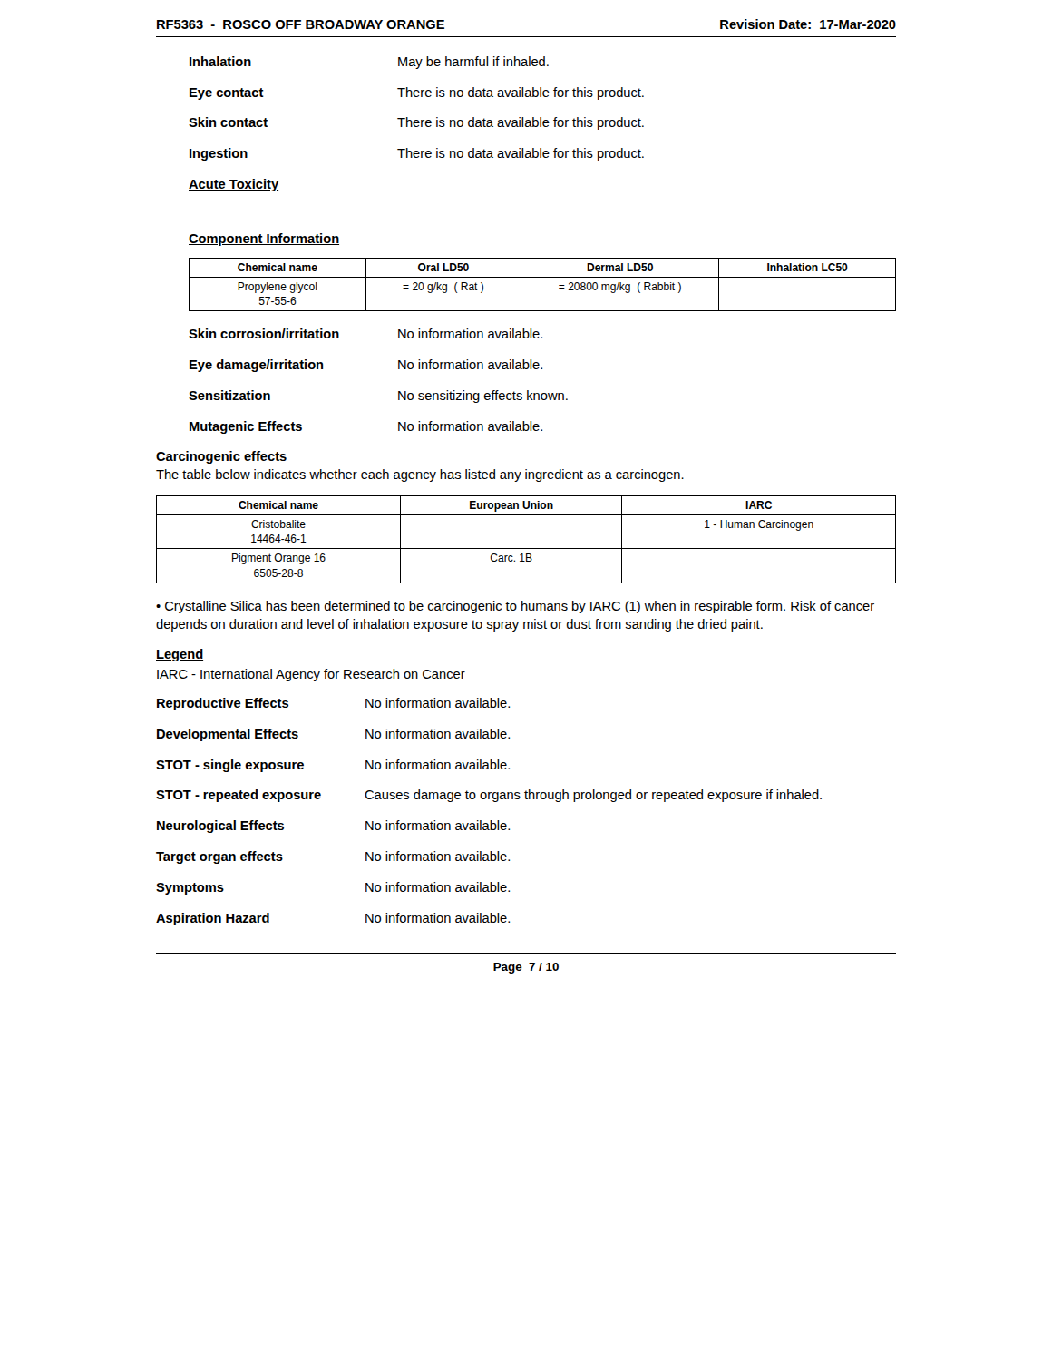RF5363 - ROSCO OFF BROADWAY ORANGE
Revision Date: 17-Mar-2020
Inhalation
May be harmful if inhaled.
Eye contact
There is no data available for this product.
Skin contact
There is no data available for this product.
Ingestion
There is no data available for this product.
Acute Toxicity
Component Information
| Chemical name | Oral LD50 | Dermal LD50 | Inhalation LC50 |
| --- | --- | --- | --- |
| Propylene glycol 57-55-6 | = 20 g/kg ( Rat ) | = 20800 mg/kg ( Rabbit ) | |
Skin corrosion/irritation
No information available.
Eye damage/irritation
No information available.
Sensitization
No sensitizing effects known.
Mutagenic Effects
No information available.
Carcinogenic effects
The table below indicates whether each agency has listed any ingredient as a carcinogen.
| Chemical name | European Union | IARC |
| --- | --- | --- |
| Cristobalite 14464-46-1 | | 1 - Human Carcinogen |
| Pigment Orange 16 6505-28-8 | Carc. 1B | |
• Crystalline Silica has been determined to be carcinogenic to humans by IARC (1) when in respirable form. Risk of cancer depends on duration and level of inhalation exposure to spray mist or dust from sanding the dried paint.
Legend
IARC - International Agency for Research on Cancer
Reproductive Effects
No information available.
Developmental Effects
No information available.
STOT - single exposure
No information available.
STOT - repeated exposure
Causes damage to organs through prolonged or repeated exposure if inhaled.
Neurological Effects
No information available.
Target organ effects
No information available.
Symptoms
No information available.
Aspiration Hazard
No information available.
Page 7 / 10